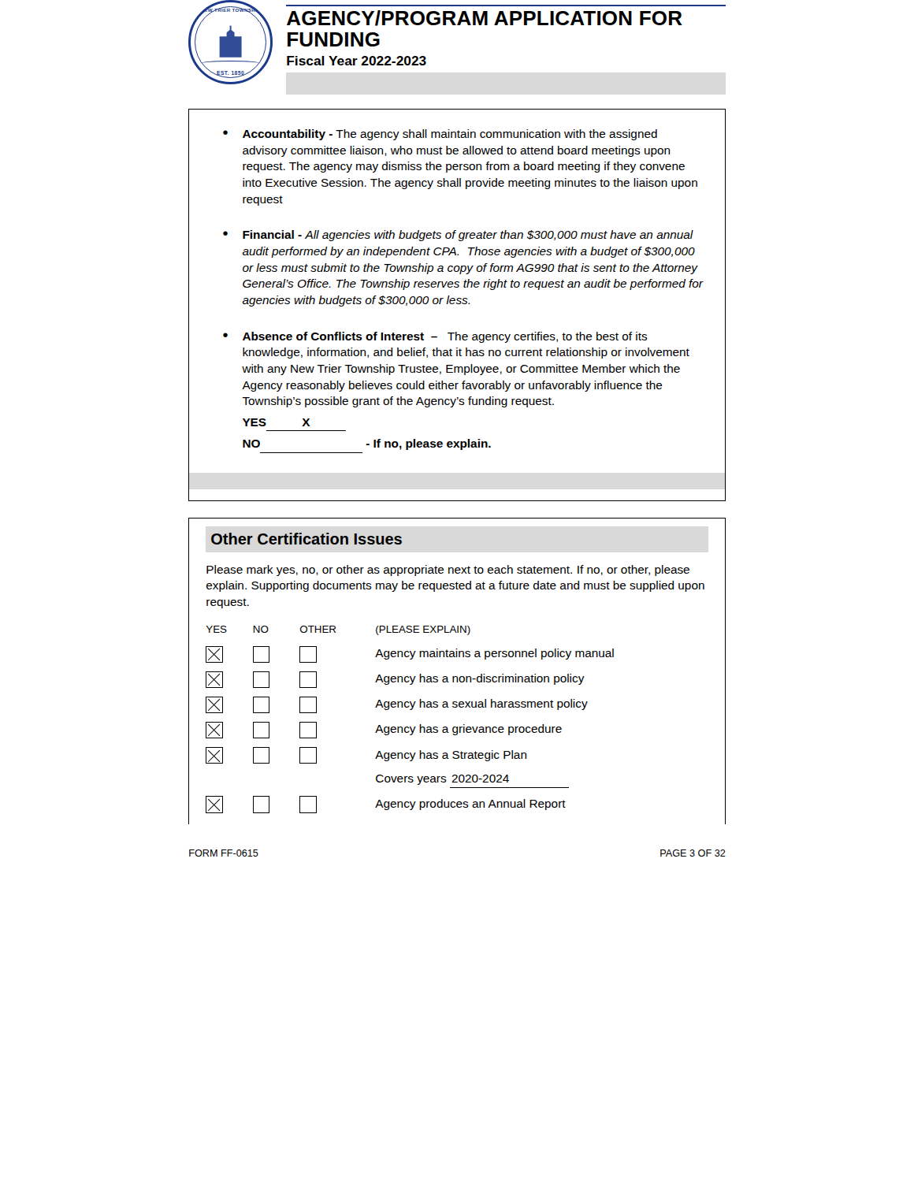NEW TRIER TOWNSHIP
EST. 1850
AGENCY/PROGRAM APPLICATION FOR FUNDING
Fiscal Year 2022-2023
Accountability - The agency shall maintain communication with the assigned advisory committee liaison, who must be allowed to attend board meetings upon request. The agency may dismiss the person from a board meeting if they convene into Executive Session. The agency shall provide meeting minutes to the liaison upon request
Financial - All agencies with budgets of greater than $300,000 must have an annual audit performed by an independent CPA. Those agencies with a budget of $300,000 or less must submit to the Township a copy of form AG990 that is sent to the Attorney General’s Office. The Township reserves the right to request an audit be performed for agencies with budgets of $300,000 or less.
Absence of Conflicts of Interest – The agency certifies, to the best of its knowledge, information, and belief, that it has no current relationship or involvement with any New Trier Township Trustee, Employee, or Committee Member which the Agency reasonably believes could either favorably or unfavorably influence the Township’s possible grant of the Agency’s funding request.
YESX
NO - If no, please explain.
Other Certification Issues
Please mark yes, no, or other as appropriate next to each statement. If no, or other, please explain. Supporting documents may be requested at a future date and must be supplied upon request.
| YES | NO | OTHER | (PLEASE EXPLAIN) |
| --- | --- | --- | --- |
| | | | Agency maintains a personnel policy manual |
| | | | Agency has a non-discrimination policy |
| | | | Agency has a sexual harassment policy |
| | | | Agency has a grievance procedure |
| | | | Agency has a Strategic Plan Covers years 2020-2024 |
| | | | Agency produces an Annual Report |
FORM FF-0615 PAGE 3 OF 32